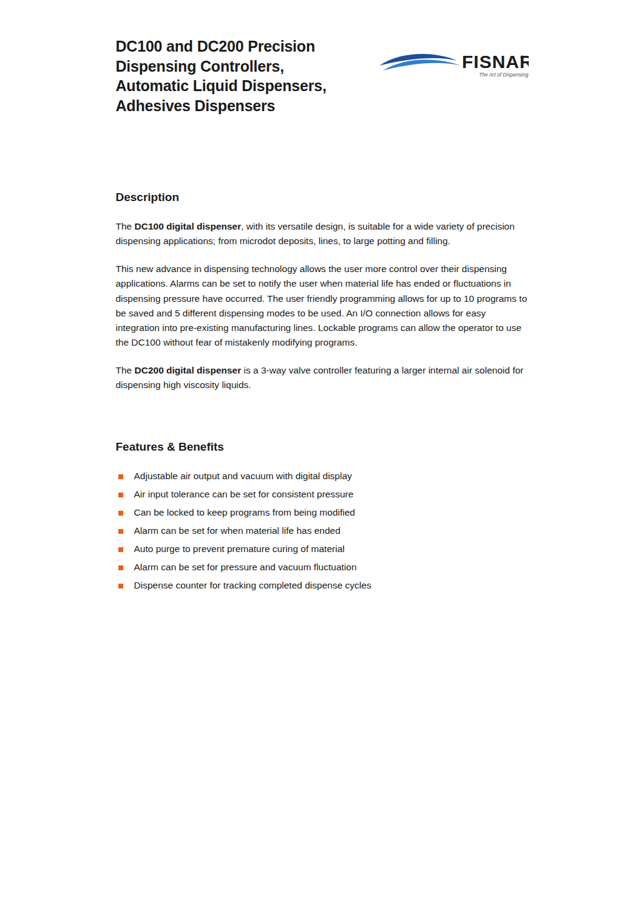DC100 and DC200 Precision Dispensing Controllers, Automatic Liquid Dispensers, Adhesives Dispensers
Fisnar logo FISNAR ® The Art of Dispensing
Description
The DC100 digital dispenser, with its versatile design, is suitable for a wide variety of precision dispensing applications; from microdot deposits, lines, to large potting and filling.
This new advance in dispensing technology allows the user more control over their dispensing applications. Alarms can be set to notify the user when material life has ended or fluctuations in dispensing pressure have occurred. The user friendly programming allows for up to 10 programs to be saved and 5 different dispensing modes to be used. An I/O connection allows for easy integration into pre-existing manufacturing lines. Lockable programs can allow the operator to use the DC100 without fear of mistakenly modifying programs.
The DC200 digital dispenser is a 3-way valve controller featuring a larger internal air solenoid for dispensing high viscosity liquids.
Features & Benefits
Adjustable air output and vacuum with digital display
Air input tolerance can be set for consistent pressure
Can be locked to keep programs from being modified
Alarm can be set for when material life has ended
Auto purge to prevent premature curing of material
Alarm can be set for pressure and vacuum fluctuation
Dispense counter for tracking completed dispense cycles